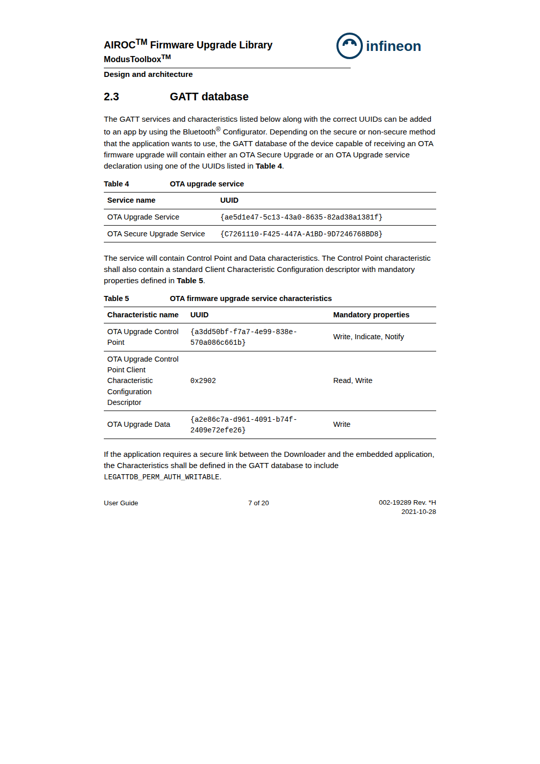infineon
AIROCTM Firmware Upgrade Library
ModusToolboxTM
Design and architecture
2.3 GATT database
The GATT services and characteristics listed below along with the correct UUIDs can be added to an app by using the Bluetooth® Configurator. Depending on the secure or non-secure method that the application wants to use, the GATT database of the device capable of receiving an OTA firmware upgrade will contain either an OTA Secure Upgrade or an OTA Upgrade service declaration using one of the UUIDs listed in Table 4.
Table 4 OTA upgrade service
| Service name | UUID |
| --- | --- |
| OTA Upgrade Service | {ae5d1e47-5c13-43a0-8635-82ad38a1381f} |
| OTA Secure Upgrade Service | {C7261110-F425-447A-A1BD-9D7246768BD8} |
The service will contain Control Point and Data characteristics. The Control Point characteristic shall also contain a standard Client Characteristic Configuration descriptor with mandatory properties defined in Table 5.
Table 5 OTA firmware upgrade service characteristics
| Characteristic name | UUID | Mandatory properties |
| --- | --- | --- |
| OTA Upgrade Control Point | {a3dd50bf-f7a7-4e99-838e-570a086c661b} | Write, Indicate, Notify |
| OTA Upgrade Control Point Client Characteristic Configuration Descriptor | 0x2902 | Read, Write |
| OTA Upgrade Data | {a2e86c7a-d961-4091-b74f-2409e72efe26} | Write |
If the application requires a secure link between the Downloader and the embedded application, the Characteristics shall be defined in the GATT database to include LEGATTDB_PERM_AUTH_WRITABLE.
User Guide
7 of 20
002-19289 Rev. *H
2021-10-28